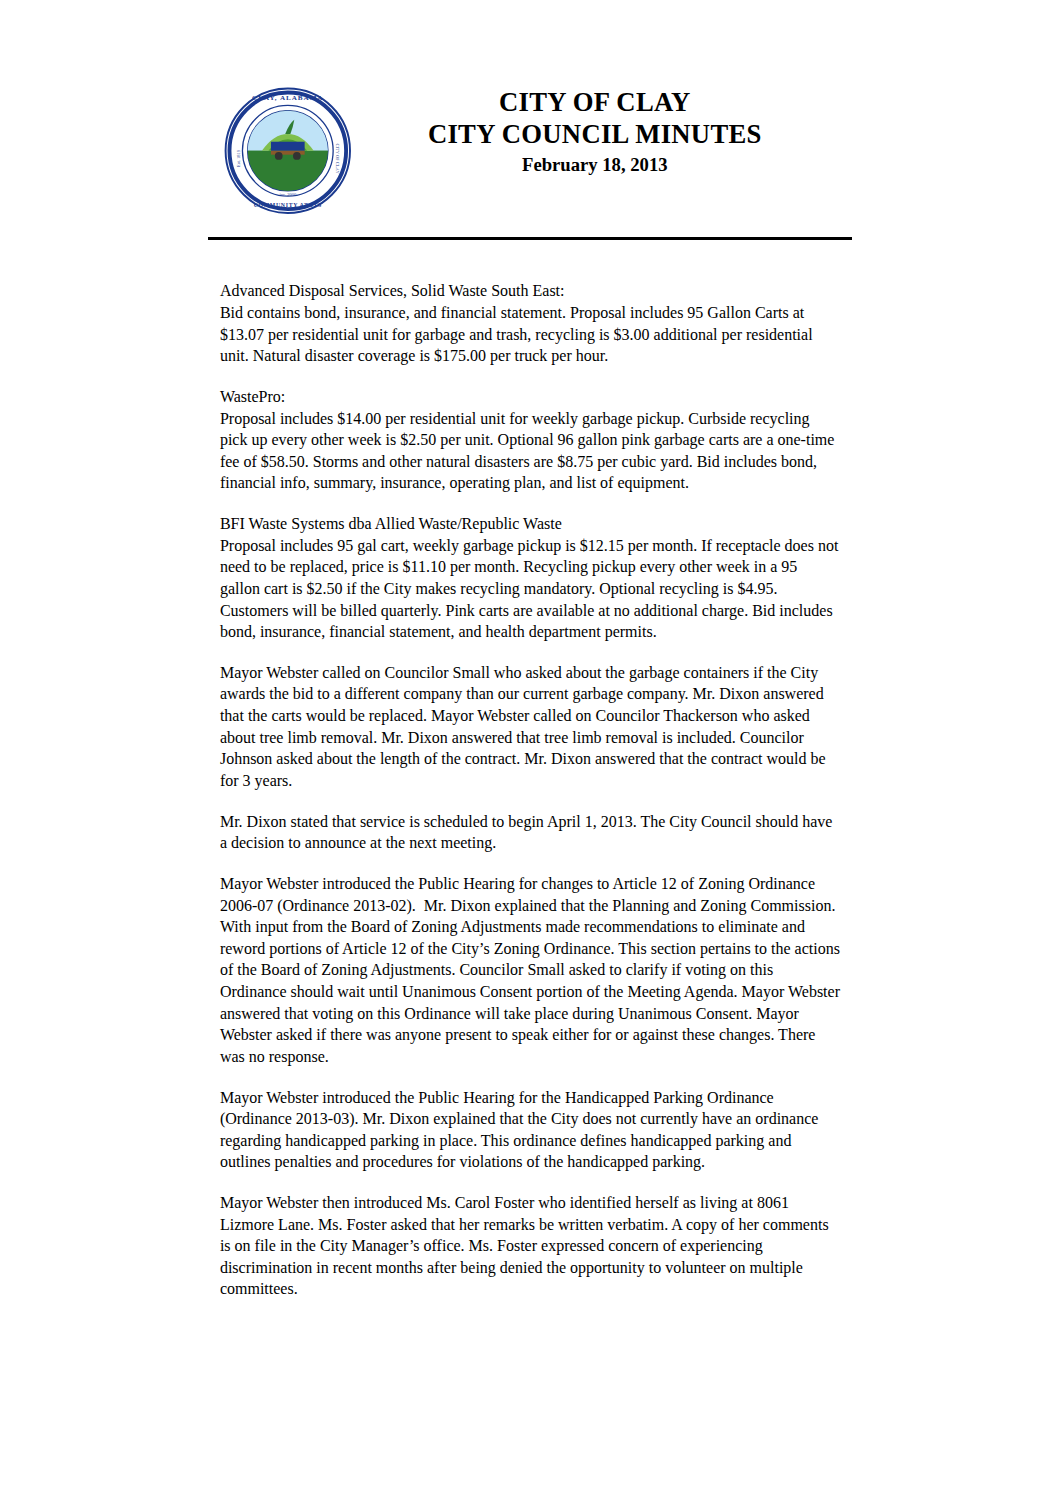CLAY, ALABAMA COMMUNITY AT ITS Est. 1819 CITY OF CLAY inc. 2000
CITY OF CLAY
CITY COUNCIL MINUTES
February 18, 2013
Advanced Disposal Services, Solid Waste South East:
Bid contains bond, insurance, and financial statement. Proposal includes 95 Gallon Carts at $13.07 per residential unit for garbage and trash, recycling is $3.00 additional per residential unit. Natural disaster coverage is $175.00 per truck per hour.
WastePro:
Proposal includes $14.00 per residential unit for weekly garbage pickup. Curbside recycling pick up every other week is $2.50 per unit. Optional 96 gallon pink garbage carts are a one-time fee of $58.50. Storms and other natural disasters are $8.75 per cubic yard. Bid includes bond, financial info, summary, insurance, operating plan, and list of equipment.
BFI Waste Systems dba Allied Waste/Republic Waste
Proposal includes 95 gal cart, weekly garbage pickup is $12.15 per month. If receptacle does not need to be replaced, price is $11.10 per month. Recycling pickup every other week in a 95 gallon cart is $2.50 if the City makes recycling mandatory. Optional recycling is $4.95. Customers will be billed quarterly. Pink carts are available at no additional charge. Bid includes bond, insurance, financial statement, and health department permits.
Mayor Webster called on Councilor Small who asked about the garbage containers if the City awards the bid to a different company than our current garbage company. Mr. Dixon answered that the carts would be replaced. Mayor Webster called on Councilor Thackerson who asked about tree limb removal. Mr. Dixon answered that tree limb removal is included. Councilor Johnson asked about the length of the contract. Mr. Dixon answered that the contract would be for 3 years.
Mr. Dixon stated that service is scheduled to begin April 1, 2013. The City Council should have a decision to announce at the next meeting.
Mayor Webster introduced the Public Hearing for changes to Article 12 of Zoning Ordinance 2006-07 (Ordinance 2013-02). Mr. Dixon explained that the Planning and Zoning Commission. With input from the Board of Zoning Adjustments made recommendations to eliminate and reword portions of Article 12 of the City’s Zoning Ordinance. This section pertains to the actions of the Board of Zoning Adjustments. Councilor Small asked to clarify if voting on this Ordinance should wait until Unanimous Consent portion of the Meeting Agenda. Mayor Webster answered that voting on this Ordinance will take place during Unanimous Consent. Mayor Webster asked if there was anyone present to speak either for or against these changes. There was no response.
Mayor Webster introduced the Public Hearing for the Handicapped Parking Ordinance (Ordinance 2013-03). Mr. Dixon explained that the City does not currently have an ordinance regarding handicapped parking in place. This ordinance defines handicapped parking and outlines penalties and procedures for violations of the handicapped parking.
Mayor Webster then introduced Ms. Carol Foster who identified herself as living at 8061 Lizmore Lane. Ms. Foster asked that her remarks be written verbatim. A copy of her comments is on file in the City Manager’s office. Ms. Foster expressed concern of experiencing discrimination in recent months after being denied the opportunity to volunteer on multiple committees.